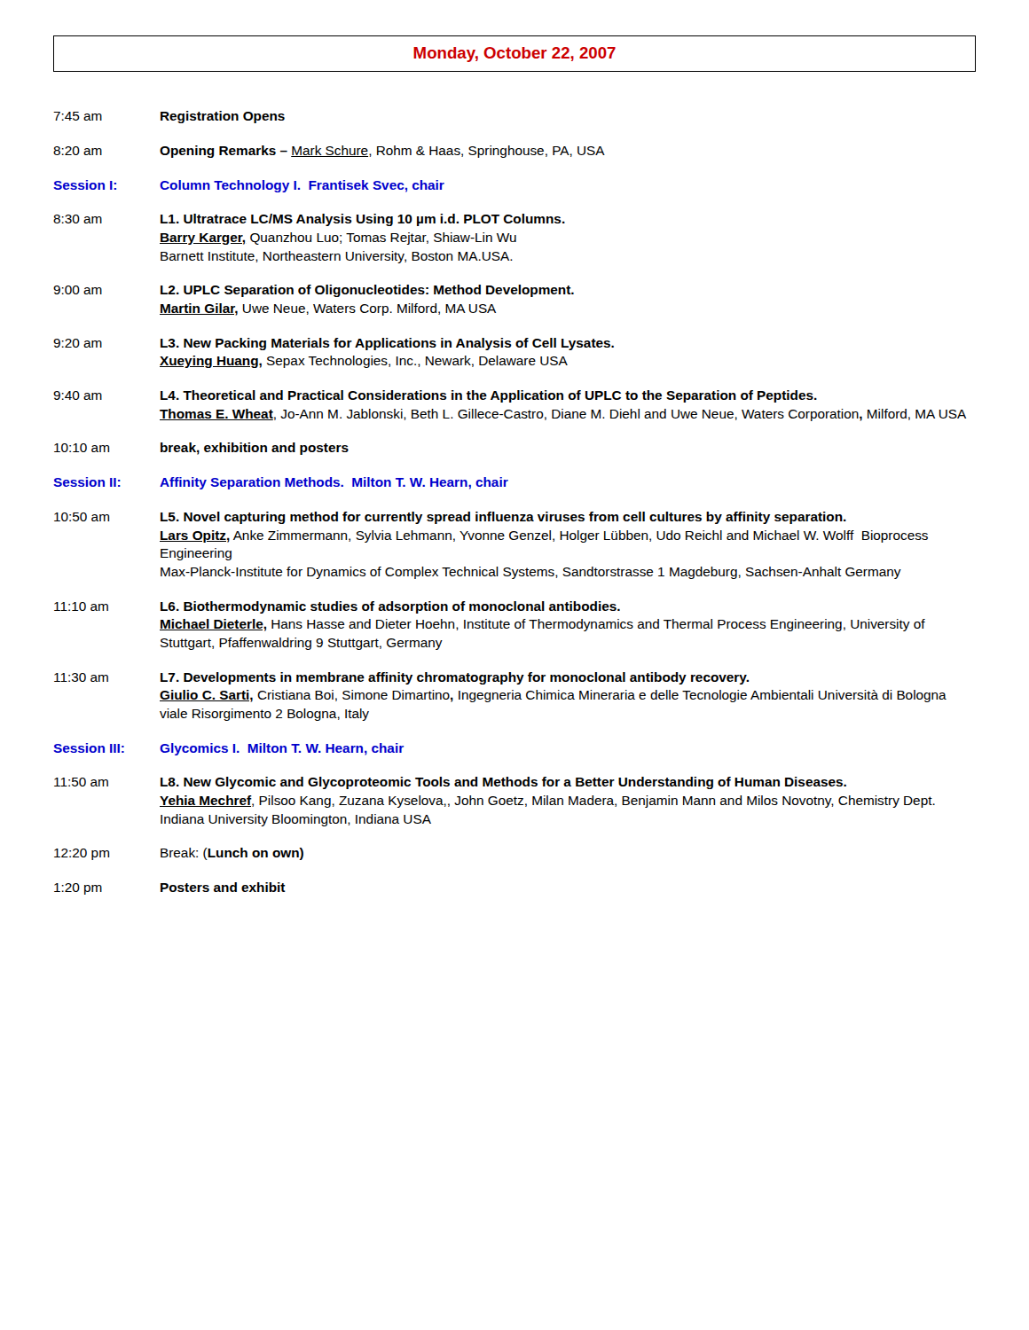Monday, October 22, 2007
| 7:45 am | Registration Opens |
| 8:20 am | Opening Remarks – Mark Schure , Rohm & Haas, Springhouse, PA, USA |
| Session I: | Column Technology I. Frantisek Svec, chair |
| 8:30 am | L1. Ultratrace LC/MS Analysis Using 10 µm i.d. PLOT Columns. Barry Karger, Quanzhou Luo; Tomas Rejtar, Shiaw-Lin Wu Barnett Institute, Northeastern University, Boston MA.USA. |
| 9:00 am | L2. UPLC Separation of Oligonucleotides: Method Development. Martin Gilar, Uwe Neue, Waters Corp. Milford, MA USA |
| 9:20 am | L3. New Packing Materials for Applications in Analysis of Cell Lysates. Xueying Huang, Sepax Technologies, Inc., Newark, Delaware USA |
| 9:40 am | L4. Theoretical and Practical Considerations in the Application of UPLC to the Separation of Peptides. Thomas E. Wheat , Jo-Ann M. Jablonski, Beth L. Gillece-Castro, Diane M. Diehl and Uwe Neue, Waters Corporation , Milford, MA USA |
| 10:10 am | break, exhibition and posters |
| Session II: | Affinity Separation Methods. Milton T. W. Hearn, chair |
| 10:50 am | L5. Novel capturing method for currently spread influenza viruses from cell cultures by affinity separation. Lars Opitz, Anke Zimmermann, Sylvia Lehmann, Yvonne Genzel, Holger Lübben, Udo Reichl and Michael W. Wolff Bioprocess Engineering Max-Planck-Institute for Dynamics of Complex Technical Systems, Sandtorstrasse 1 Magdeburg, Sachsen-Anhalt Germany |
| 11:10 am | L6. Biothermodynamic studies of adsorption of monoclonal antibodies. Michael Dieterle, Hans Hasse and Dieter Hoehn, Institute of Thermodynamics and Thermal Process Engineering, University of Stuttgart, Pfaffenwaldring 9 Stuttgart, Germany |
| 11:30 am | L7. Developments in membrane affinity chromatography for monoclonal antibody recovery. Giulio C. Sarti, Cristiana Boi, Simone Dimartino , Ingegneria Chimica Mineraria e delle Tecnologie Ambientali Università di Bologna viale Risorgimento 2 Bologna, Italy |
| Session III: | Glycomics I. Milton T. W. Hearn, chair |
| 11:50 am | L8. New Glycomic and Glycoproteomic Tools and Methods for a Better Understanding of Human Diseases. Yehia Mechref , Pilsoo Kang, Zuzana Kyselova,, John Goetz, Milan Madera, Benjamin Mann and Milos Novotny, Chemistry Dept. Indiana University Bloomington, Indiana USA |
| 12:20 pm | Break: ( Lunch on own) |
| 1:20 pm | Posters and exhibit |